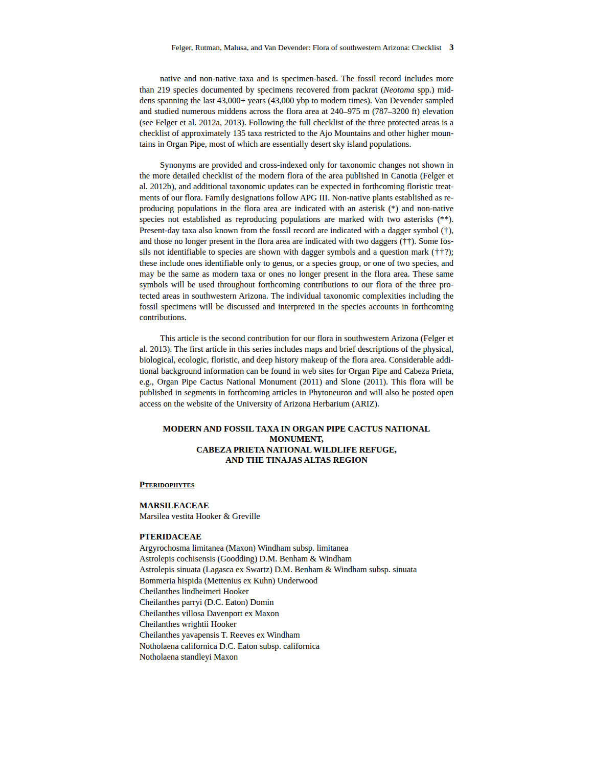Felger, Rutman, Malusa, and Van Devender: Flora of southwestern Arizona: Checklist3
native and non-native taxa and is specimen-based. The fossil record includes more than 219 species documented by specimens recovered from packrat (Neotoma spp.) middens spanning the last 43,000+ years (43,000 ybp to modern times). Van Devender sampled and studied numerous middens across the flora area at 240–975 m (787–3200 ft) elevation (see Felger et al. 2012a, 2013). Following the full checklist of the three protected areas is a checklist of approximately 135 taxa restricted to the Ajo Mountains and other higher mountains in Organ Pipe, most of which are essentially desert sky island populations.
Synonyms are provided and cross-indexed only for taxonomic changes not shown in the more detailed checklist of the modern flora of the area published in Canotia (Felger et al. 2012b), and additional taxonomic updates can be expected in forthcoming floristic treatments of our flora. Family designations follow APG III. Non-native plants established as reproducing populations in the flora area are indicated with an asterisk (*) and non-native species not established as reproducing populations are marked with two asterisks (**). Present-day taxa also known from the fossil record are indicated with a dagger symbol (†), and those no longer present in the flora area are indicated with two daggers (††). Some fossils not identifiable to species are shown with dagger symbols and a question mark (††?); these include ones identifiable only to genus, or a species group, or one of two species, and may be the same as modern taxa or ones no longer present in the flora area. These same symbols will be used throughout forthcoming contributions to our flora of the three protected areas in southwestern Arizona. The individual taxonomic complexities including the fossil specimens will be discussed and interpreted in the species accounts in forthcoming contributions.
This article is the second contribution for our flora in southwestern Arizona (Felger et al. 2013). The first article in this series includes maps and brief descriptions of the physical, biological, ecologic, floristic, and deep history makeup of the flora area. Considerable additional background information can be found in web sites for Organ Pipe and Cabeza Prieta, e.g., Organ Pipe Cactus National Monument (2011) and Slone (2011). This flora will be published in segments in forthcoming articles in Phytoneuron and will also be posted open access on the website of the University of Arizona Herbarium (ARIZ).
MODERN AND FOSSIL TAXA IN ORGAN PIPE CACTUS NATIONAL MONUMENT, CABEZA PRIETA NATIONAL WILDLIFE REFUGE, AND THE TINAJAS ALTAS REGION
Pteridophytes
MARSILEACEAE
Marsilea vestita Hooker & Greville
PTERIDACEAE
Argyrochosma limitanea (Maxon) Windham subsp. limitanea Astrolepis cochisensis (Goodding) D.M. Benham & Windham Astrolepis sinuata (Lagasca ex Swartz) D.M. Benham & Windham subsp. sinuata Bommeria hispida (Mettenius ex Kuhn) Underwood Cheilanthes lindheimeri Hooker Cheilanthes parryi (D.C. Eaton) Domin Cheilanthes villosa Davenport ex Maxon Cheilanthes wrightii Hooker Cheilanthes yavapensis T. Reeves ex Windham Notholaena californica D.C. Eaton subsp. californica Notholaena standleyi Maxon